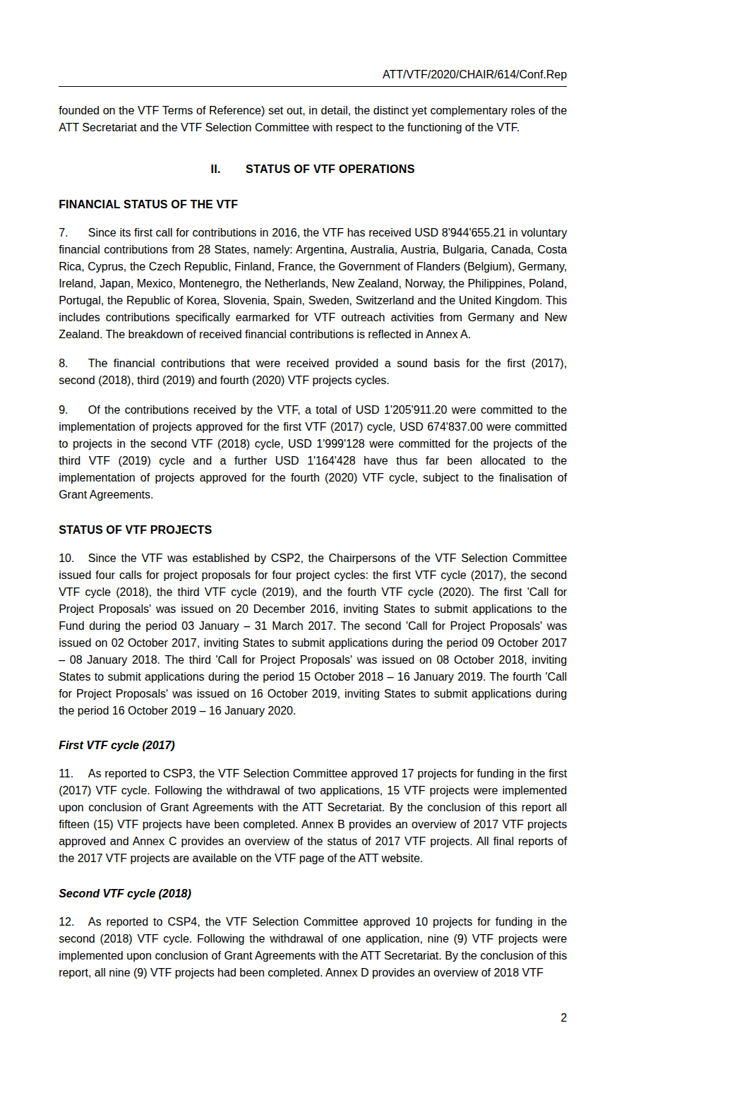ATT/VTF/2020/CHAIR/614/Conf.Rep
founded on the VTF Terms of Reference) set out, in detail, the distinct yet complementary roles of the ATT Secretariat and the VTF Selection Committee with respect to the functioning of the VTF.
II. STATUS OF VTF OPERATIONS
FINANCIAL STATUS OF THE VTF
7. Since its first call for contributions in 2016, the VTF has received USD 8'944'655.21 in voluntary financial contributions from 28 States, namely: Argentina, Australia, Austria, Bulgaria, Canada, Costa Rica, Cyprus, the Czech Republic, Finland, France, the Government of Flanders (Belgium), Germany, Ireland, Japan, Mexico, Montenegro, the Netherlands, New Zealand, Norway, the Philippines, Poland, Portugal, the Republic of Korea, Slovenia, Spain, Sweden, Switzerland and the United Kingdom. This includes contributions specifically earmarked for VTF outreach activities from Germany and New Zealand. The breakdown of received financial contributions is reflected in Annex A.
8. The financial contributions that were received provided a sound basis for the first (2017), second (2018), third (2019) and fourth (2020) VTF projects cycles.
9. Of the contributions received by the VTF, a total of USD 1'205'911.20 were committed to the implementation of projects approved for the first VTF (2017) cycle, USD 674'837.00 were committed to projects in the second VTF (2018) cycle, USD 1'999'128 were committed for the projects of the third VTF (2019) cycle and a further USD 1'164'428 have thus far been allocated to the implementation of projects approved for the fourth (2020) VTF cycle, subject to the finalisation of Grant Agreements.
STATUS OF VTF PROJECTS
10. Since the VTF was established by CSP2, the Chairpersons of the VTF Selection Committee issued four calls for project proposals for four project cycles: the first VTF cycle (2017), the second VTF cycle (2018), the third VTF cycle (2019), and the fourth VTF cycle (2020). The first 'Call for Project Proposals' was issued on 20 December 2016, inviting States to submit applications to the Fund during the period 03 January – 31 March 2017. The second 'Call for Project Proposals' was issued on 02 October 2017, inviting States to submit applications during the period 09 October 2017 – 08 January 2018. The third 'Call for Project Proposals' was issued on 08 October 2018, inviting States to submit applications during the period 15 October 2018 – 16 January 2019. The fourth 'Call for Project Proposals' was issued on 16 October 2019, inviting States to submit applications during the period 16 October 2019 – 16 January 2020.
First VTF cycle (2017)
11. As reported to CSP3, the VTF Selection Committee approved 17 projects for funding in the first (2017) VTF cycle. Following the withdrawal of two applications, 15 VTF projects were implemented upon conclusion of Grant Agreements with the ATT Secretariat. By the conclusion of this report all fifteen (15) VTF projects have been completed. Annex B provides an overview of 2017 VTF projects approved and Annex C provides an overview of the status of 2017 VTF projects. All final reports of the 2017 VTF projects are available on the VTF page of the ATT website.
Second VTF cycle (2018)
12. As reported to CSP4, the VTF Selection Committee approved 10 projects for funding in the second (2018) VTF cycle. Following the withdrawal of one application, nine (9) VTF projects were implemented upon conclusion of Grant Agreements with the ATT Secretariat. By the conclusion of this report, all nine (9) VTF projects had been completed. Annex D provides an overview of 2018 VTF
2